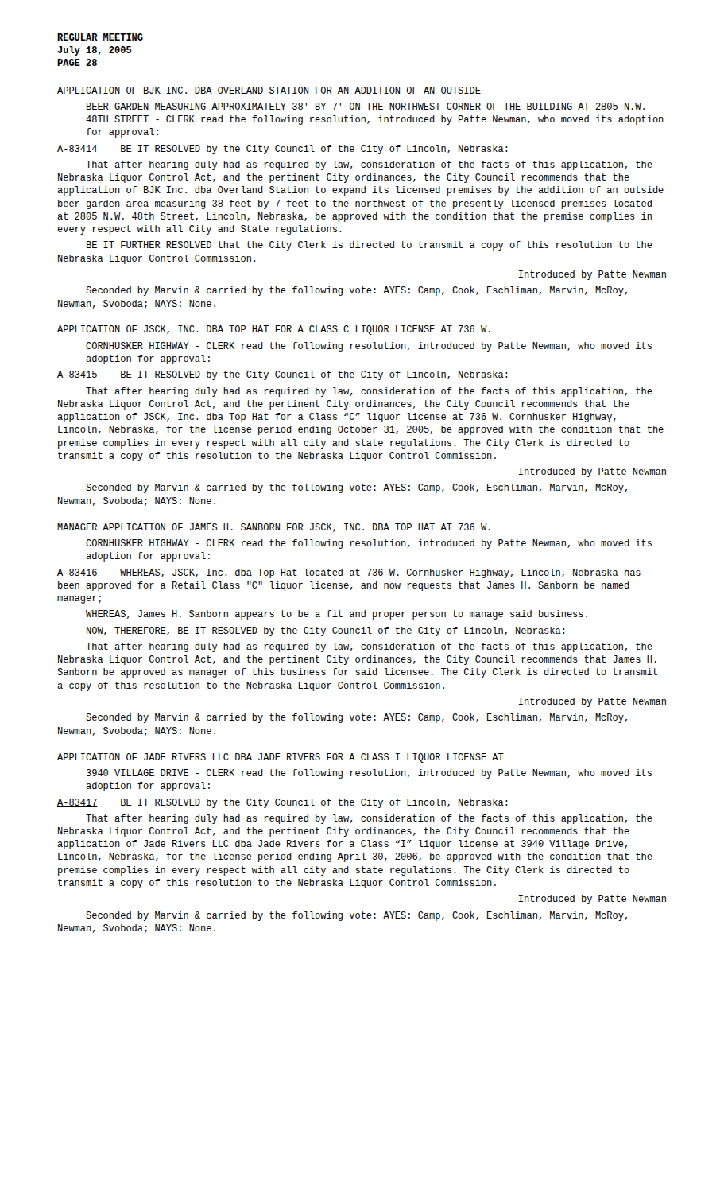REGULAR MEETING
July 18, 2005
PAGE 28
APPLICATION OF BJK INC. DBA OVERLAND STATION FOR AN ADDITION OF AN OUTSIDE
BEER GARDEN MEASURING APPROXIMATELY 38' BY 7' ON THE NORTHWEST CORNER OF THE BUILDING AT 2805 N.W. 48TH STREET - CLERK read the following resolution, introduced by Patte Newman, who moved its adoption for approval:
A-83414 BE IT RESOLVED by the City Council of the City of Lincoln, Nebraska:
That after hearing duly had as required by law, consideration of the facts of this application, the Nebraska Liquor Control Act, and the pertinent City ordinances, the City Council recommends that the application of BJK Inc. dba Overland Station to expand its licensed premises by the addition of an outside beer garden area measuring 38 feet by 7 feet to the northwest of the presently licensed premises located at 2805 N.W. 48th Street, Lincoln, Nebraska, be approved with the condition that the premise complies in every respect with all City and State regulations.
BE IT FURTHER RESOLVED that the City Clerk is directed to transmit a copy of this resolution to the Nebraska Liquor Control Commission.
Introduced by Patte Newman
Seconded by Marvin & carried by the following vote: AYES: Camp, Cook, Eschliman, Marvin, McRoy, Newman, Svoboda; NAYS: None.
APPLICATION OF JSCK, INC. DBA TOP HAT FOR A CLASS C LIQUOR LICENSE AT 736 W.
CORNHUSKER HIGHWAY - CLERK read the following resolution, introduced by Patte Newman, who moved its adoption for approval:
A-83415 BE IT RESOLVED by the City Council of the City of Lincoln, Nebraska:
That after hearing duly had as required by law, consideration of the facts of this application, the Nebraska Liquor Control Act, and the pertinent City ordinances, the City Council recommends that the application of JSCK, Inc. dba Top Hat for a Class “C” liquor license at 736 W. Cornhusker Highway, Lincoln, Nebraska, for the license period ending October 31, 2005, be approved with the condition that the premise complies in every respect with all city and state regulations. The City Clerk is directed to transmit a copy of this resolution to the Nebraska Liquor Control Commission.
Introduced by Patte Newman
Seconded by Marvin & carried by the following vote: AYES: Camp, Cook, Eschliman, Marvin, McRoy, Newman, Svoboda; NAYS: None.
MANAGER APPLICATION OF JAMES H. SANBORN FOR JSCK, INC. DBA TOP HAT AT 736 W.
CORNHUSKER HIGHWAY - CLERK read the following resolution, introduced by Patte Newman, who moved its adoption for approval:
A-83416 WHEREAS, JSCK, Inc. dba Top Hat located at 736 W. Cornhusker Highway, Lincoln, Nebraska has been approved for a Retail Class "C" liquor license, and now requests that James H. Sanborn be named manager;
WHEREAS, James H. Sanborn appears to be a fit and proper person to manage said business.
NOW, THEREFORE, BE IT RESOLVED by the City Council of the City of Lincoln, Nebraska:
That after hearing duly had as required by law, consideration of the facts of this application, the Nebraska Liquor Control Act, and the pertinent City ordinances, the City Council recommends that James H. Sanborn be approved as manager of this business for said licensee. The City Clerk is directed to transmit a copy of this resolution to the Nebraska Liquor Control Commission.
Introduced by Patte Newman
Seconded by Marvin & carried by the following vote: AYES: Camp, Cook, Eschliman, Marvin, McRoy, Newman, Svoboda; NAYS: None.
APPLICATION OF JADE RIVERS LLC DBA JADE RIVERS FOR A CLASS I LIQUOR LICENSE AT
3940 VILLAGE DRIVE - CLERK read the following resolution, introduced by Patte Newman, who moved its adoption for approval:
A-83417 BE IT RESOLVED by the City Council of the City of Lincoln, Nebraska:
That after hearing duly had as required by law, consideration of the facts of this application, the Nebraska Liquor Control Act, and the pertinent City ordinances, the City Council recommends that the application of Jade Rivers LLC dba Jade Rivers for a Class “I” liquor license at 3940 Village Drive, Lincoln, Nebraska, for the license period ending April 30, 2006, be approved with the condition that the premise complies in every respect with all city and state regulations. The City Clerk is directed to transmit a copy of this resolution to the Nebraska Liquor Control Commission.
Introduced by Patte Newman
Seconded by Marvin & carried by the following vote: AYES: Camp, Cook, Eschliman, Marvin, McRoy, Newman, Svoboda; NAYS: None.